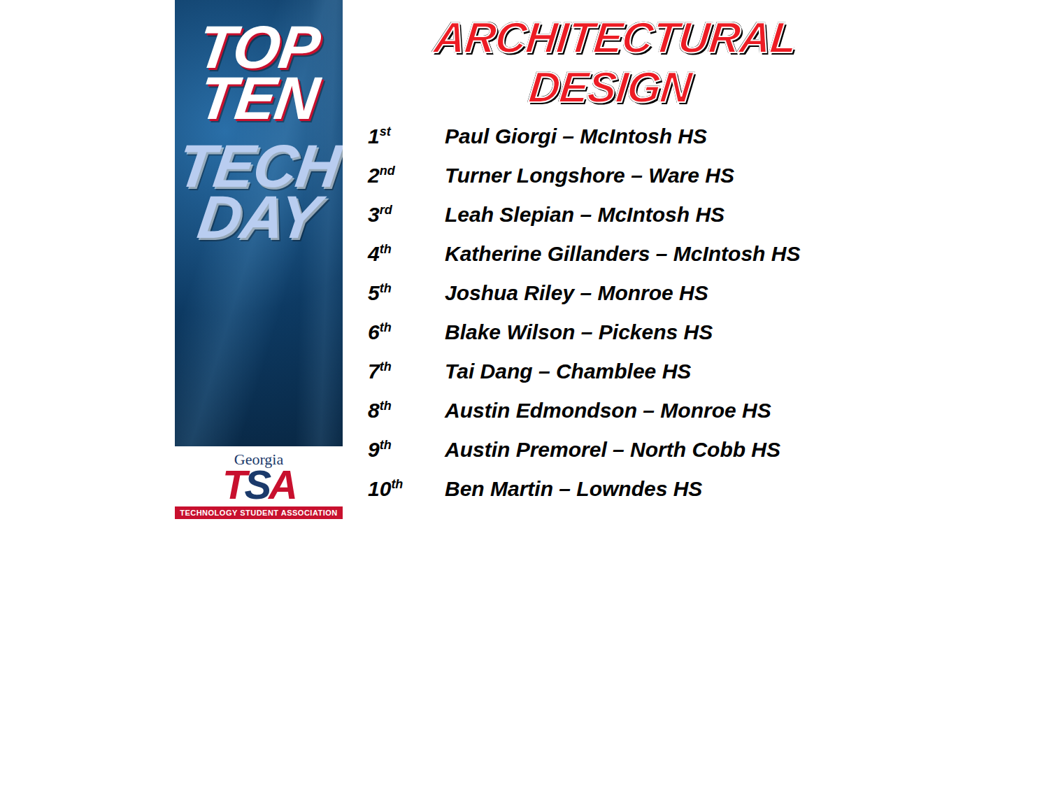TOP TEN TECH DAY
Georgia TSA TECHNOLOGY STUDENT ASSOCIATION
Architectural Design
1st Paul Giorgi – McIntosh HS
2nd Turner Longshore – Ware HS
3rd Leah Slepian – McIntosh HS
4th Katherine Gillanders – McIntosh HS
5th Joshua Riley – Monroe HS
6th Blake Wilson – Pickens HS
7th Tai Dang – Chamblee HS
8th Austin Edmondson – Monroe HS
9th Austin Premorel – North Cobb HS
10th Ben Martin – Lowndes HS